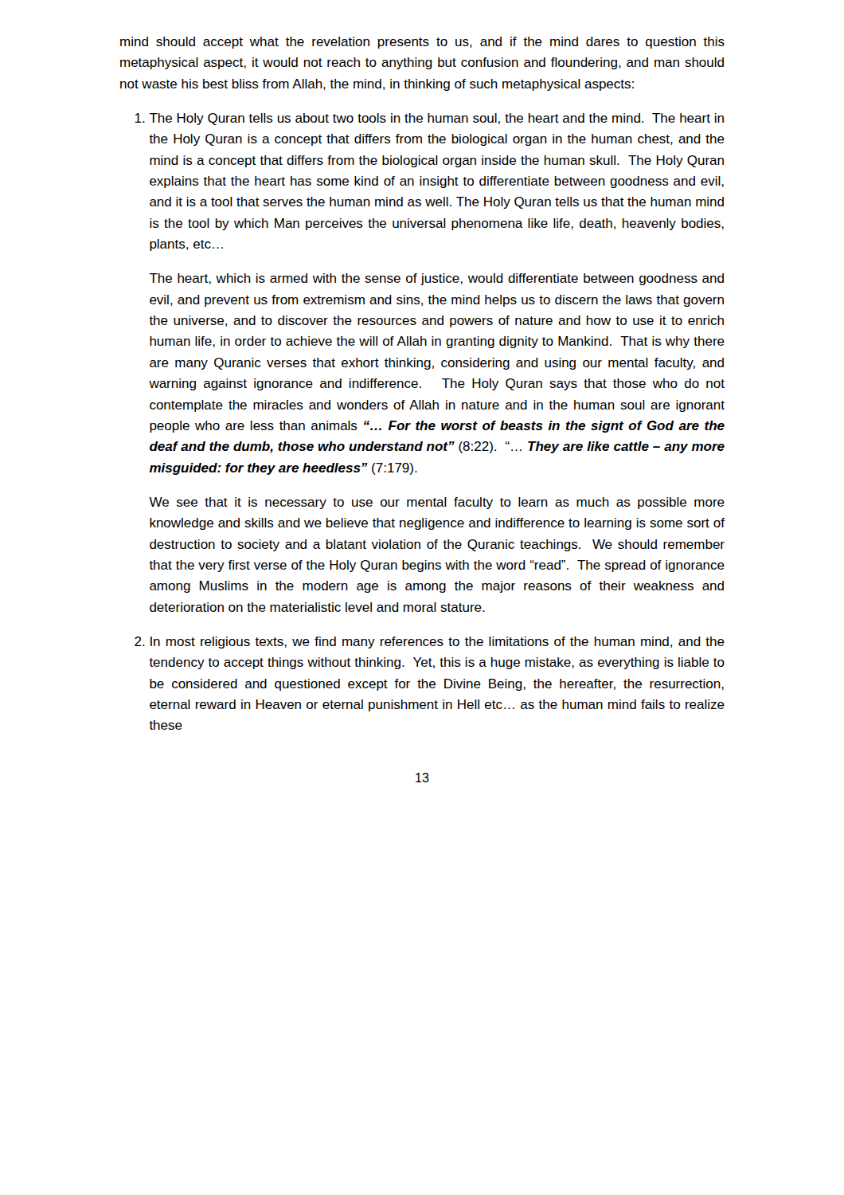mind should accept what the revelation presents to us, and if the mind dares to question this metaphysical aspect, it would not reach to anything but confusion and floundering, and man should not waste his best bliss from Allah, the mind, in thinking of such metaphysical aspects:
The Holy Quran tells us about two tools in the human soul, the heart and the mind. The heart in the Holy Quran is a concept that differs from the biological organ in the human chest, and the mind is a concept that differs from the biological organ inside the human skull. The Holy Quran explains that the heart has some kind of an insight to differentiate between goodness and evil, and it is a tool that serves the human mind as well. The Holy Quran tells us that the human mind is the tool by which Man perceives the universal phenomena like life, death, heavenly bodies, plants, etc…
The heart, which is armed with the sense of justice, would differentiate between goodness and evil, and prevent us from extremism and sins, the mind helps us to discern the laws that govern the universe, and to discover the resources and powers of nature and how to use it to enrich human life, in order to achieve the will of Allah in granting dignity to Mankind. That is why there are many Quranic verses that exhort thinking, considering and using our mental faculty, and warning against ignorance and indifference. The Holy Quran says that those who do not contemplate the miracles and wonders of Allah in nature and in the human soul are ignorant people who are less than animals “… For the worst of beasts in the signt of God are the deaf and the dumb, those who understand not” (8:22). “… They are like cattle – any more misguided: for they are heedless” (7:179).
We see that it is necessary to use our mental faculty to learn as much as possible more knowledge and skills and we believe that negligence and indifference to learning is some sort of destruction to society and a blatant violation of the Quranic teachings. We should remember that the very first verse of the Holy Quran begins with the word “read”. The spread of ignorance among Muslims in the modern age is among the major reasons of their weakness and deterioration on the materialistic level and moral stature.
In most religious texts, we find many references to the limitations of the human mind, and the tendency to accept things without thinking. Yet, this is a huge mistake, as everything is liable to be considered and questioned except for the Divine Being, the hereafter, the resurrection, eternal reward in Heaven or eternal punishment in Hell etc… as the human mind fails to realize these
13